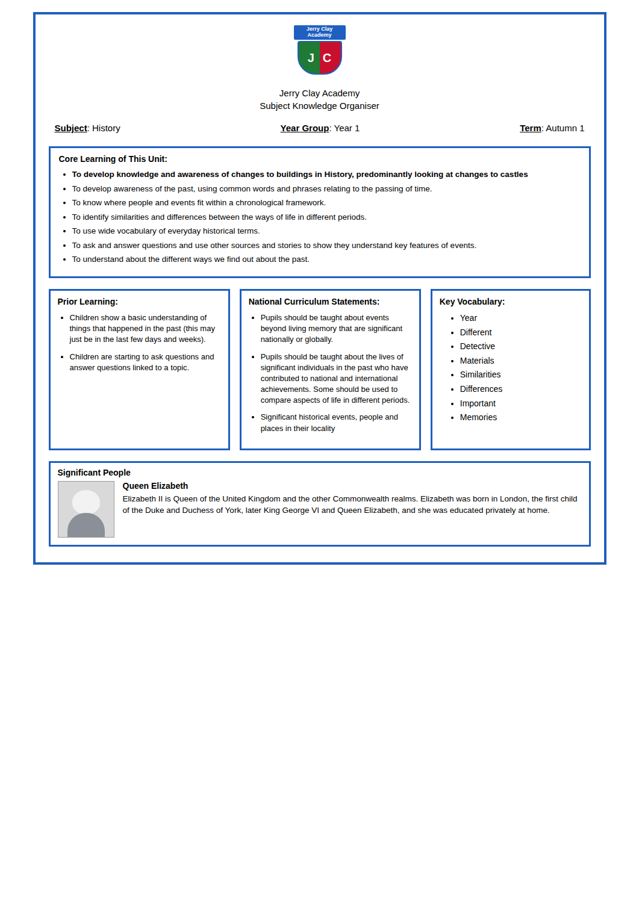Jerry Clay Academy
JC
Jerry Clay Academy
Subject Knowledge Organiser
Subject: History
Year Group: Year 1
Term: Autumn 1
Core Learning of This Unit:
To develop knowledge and awareness of changes to buildings in History, predominantly looking at changes to castles
To develop awareness of the past, using common words and phrases relating to the passing of time.
To know where people and events fit within a chronological framework.
To identify similarities and differences between the ways of life in different periods.
To use wide vocabulary of everyday historical terms.
To ask and answer questions and use other sources and stories to show they understand key features of events.
To understand about the different ways we find out about the past.
Prior Learning:
Children show a basic understanding of things that happened in the past (this may just be in the last few days and weeks).
Children are starting to ask questions and answer questions linked to a topic.
National Curriculum Statements:
Pupils should be taught about events beyond living memory that are significant nationally or globally.
Pupils should be taught about the lives of significant individuals in the past who have contributed to national and international achievements. Some should be used to compare aspects of life in different periods.
Significant historical events, people and places in their locality
Key Vocabulary:
Year
Different
Detective
Materials
Similarities
Differences
Important
Memories
Significant People
Queen Elizabeth
Elizabeth II is Queen of the United Kingdom and the other Commonwealth realms. Elizabeth was born in London, the first child of the Duke and Duchess of York, later King George VI and Queen Elizabeth, and she was educated privately at home.